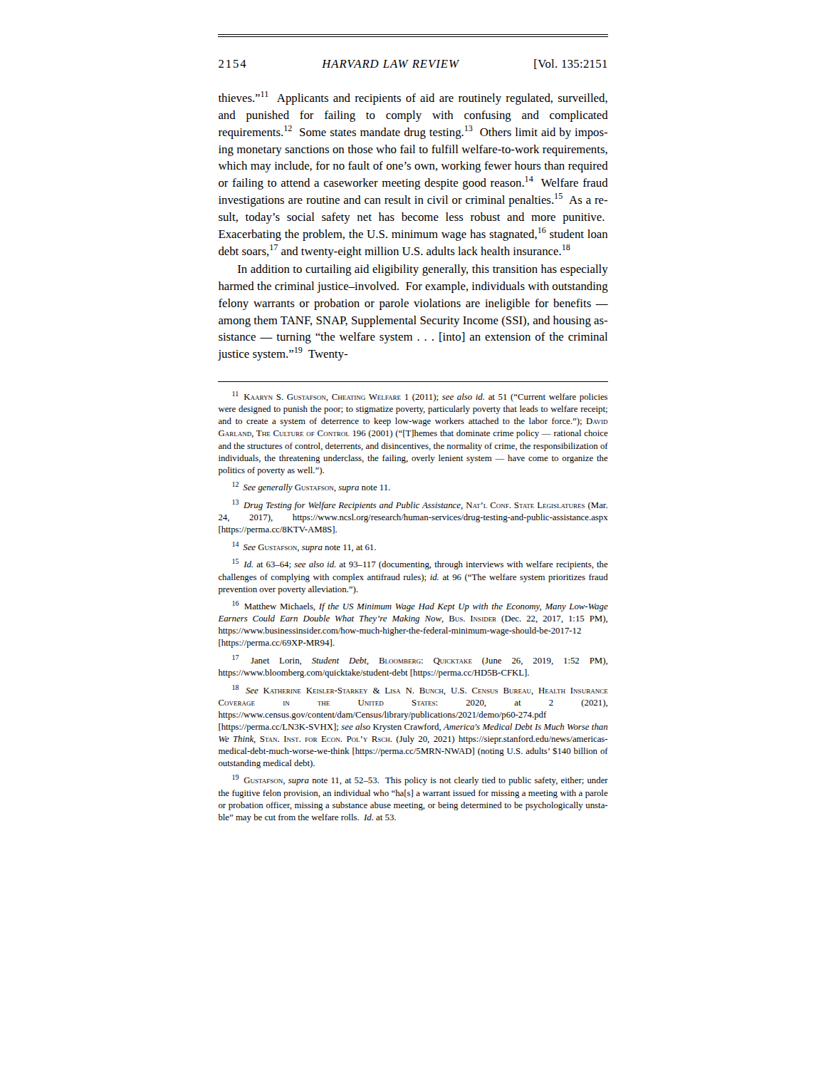2154 HARVARD LAW REVIEW [Vol. 135:2151
thieves.”11 Applicants and recipients of aid are routinely regulated, surveilled, and punished for failing to comply with confusing and complicated requirements.12 Some states mandate drug testing.13 Others limit aid by imposing monetary sanctions on those who fail to fulfill welfare-to-work requirements, which may include, for no fault of one’s own, working fewer hours than required or failing to attend a caseworker meeting despite good reason.14 Welfare fraud investigations are routine and can result in civil or criminal penalties.15 As a result, today’s social safety net has become less robust and more punitive. Exacerbating the problem, the U.S. minimum wage has stagnated,16 student loan debt soars,17 and twenty-eight million U.S. adults lack health insurance.18
In addition to curtailing aid eligibility generally, this transition has especially harmed the criminal justice–involved. For example, individuals with outstanding felony warrants or probation or parole violations are ineligible for benefits — among them TANF, SNAP, Supplemental Security Income (SSI), and housing assistance — turning “the welfare system . . . [into] an extension of the criminal justice system.”19 Twenty-
11 Kaaryn S. Gustafson, Cheating Welfare 1 (2011); see also id. at 51 (“Current welfare policies were designed to punish the poor; to stigmatize poverty, particularly poverty that leads to welfare receipt; and to create a system of deterrence to keep low-wage workers attached to the labor force.”); David Garland, The Culture of Control 196 (2001) (“[T]hemes that dominate crime policy — rational choice and the structures of control, deterrents, and disincentives, the normality of crime, the responsibilization of individuals, the threatening underclass, the failing, overly lenient system — have come to organize the politics of poverty as well.”).
12 See generally Gustafson, supra note 11.
13 Drug Testing for Welfare Recipients and Public Assistance, Nat’l Conf. State Legislatures (Mar. 24, 2017), https://www.ncsl.org/research/human-services/drug-testing-and-public-assistance.aspx [https://perma.cc/8KTV-AM8S].
14 See Gustafson, supra note 11, at 61.
15 Id. at 63–64; see also id. at 93–117 (documenting, through interviews with welfare recipients, the challenges of complying with complex antifraud rules); id. at 96 (“The welfare system prioritizes fraud prevention over poverty alleviation.”).
16 Matthew Michaels, If the US Minimum Wage Had Kept Up with the Economy, Many Low-Wage Earners Could Earn Double What They’re Making Now, Bus. Insider (Dec. 22, 2017, 1:15 PM), https://www.businessinsider.com/how-much-higher-the-federal-minimum-wage-should-be-2017-12 [https://perma.cc/69XP-MR94].
17 Janet Lorin, Student Debt, Bloomberg: Quicktake (June 26, 2019, 1:52 PM), https://www.bloomberg.com/quicktake/student-debt [https://perma.cc/HD5B-CFKL].
18 See Katherine Keisler-Starkey & Lisa N. Bunch, U.S. Census Bureau, Health Insurance Coverage in the United States: 2020, at 2 (2021), https://www.census.gov/content/dam/Census/library/publications/2021/demo/p60-274.pdf [https://perma.cc/LN3K-SVHX]; see also Krysten Crawford, America's Medical Debt Is Much Worse than We Think, Stan. Inst. for Econ. Pol’y Rsch. (July 20, 2021) https://siepr.stanford.edu/news/americas-medical-debt-much-worse-we-think [https://perma.cc/5MRN-NWAD] (noting U.S. adults’ $140 billion of outstanding medical debt).
19 Gustafson, supra note 11, at 52–53. This policy is not clearly tied to public safety, either; under the fugitive felon provision, an individual who “ha[s] a warrant issued for missing a meeting with a parole or probation officer, missing a substance abuse meeting, or being determined to be psychologically unstable” may be cut from the welfare rolls. Id. at 53.